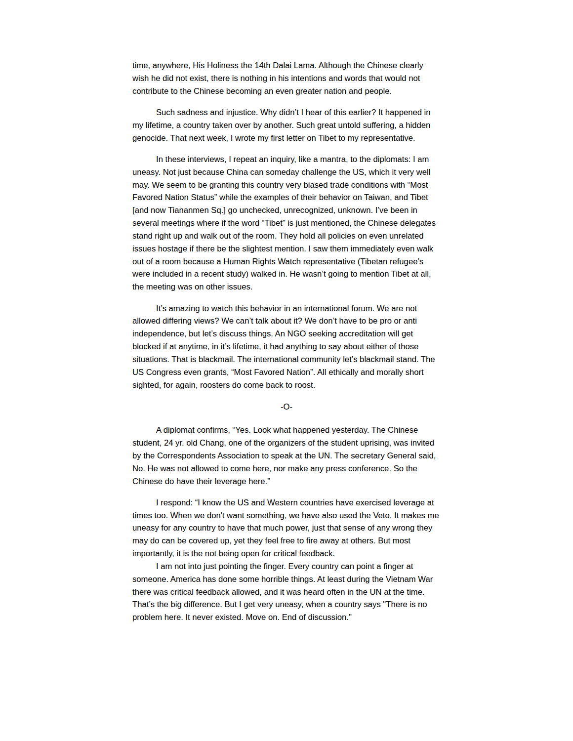time, anywhere, His Holiness the 14th Dalai Lama. Although the Chinese clearly wish he did not exist, there is nothing in his intentions and words that would not contribute to the Chinese becoming an even greater nation and people.
Such sadness and injustice. Why didn’t I hear of this earlier? It happened in my lifetime, a country taken over by another. Such great untold suffering, a hidden genocide. That next week, I wrote my first letter on Tibet to my representative.
In these interviews, I repeat an inquiry, like a mantra, to the diplomats: I am uneasy. Not just because China can someday challenge the US, which it very well may. We seem to be granting this country very biased trade conditions with “Most Favored Nation Status” while the examples of their behavior on Taiwan, and Tibet [and now Tiananmen Sq.] go unchecked, unrecognized, unknown. I’ve been in several meetings where if the word “Tibet” is just mentioned, the Chinese delegates stand right up and walk out of the room. They hold all policies on even unrelated issues hostage if there be the slightest mention. I saw them immediately even walk out of a room because a Human Rights Watch representative (Tibetan refugee’s were included in a recent study) walked in. He wasn’t going to mention Tibet at all, the meeting was on other issues.
It’s amazing to watch this behavior in an international forum. We are not allowed differing views? We can’t talk about it? We don’t have to be pro or anti independence, but let’s discuss things. An NGO seeking accreditation will get blocked if at anytime, in it’s lifetime, it had anything to say about either of those situations. That is blackmail. The international community let’s blackmail stand. The US Congress even grants, “Most Favored Nation”. All ethically and morally short sighted, for again, roosters do come back to roost.
-O-
A diplomat confirms, “Yes. Look what happened yesterday. The Chinese student, 24 yr. old Chang, one of the organizers of the student uprising, was invited by the Correspondents Association to speak at the UN. The secretary General said, No. He was not allowed to come here, nor make any press conference. So the Chinese do have their leverage here.”
I respond: “I know the US and Western countries have exercised leverage at times too. When we don't want something, we have also used the Veto. It makes me uneasy for any country to have that much power, just that sense of any wrong they may do can be covered up, yet they feel free to fire away at others. But most importantly, it is the not being open for critical feedback.
I am not into just pointing the finger. Every country can point a finger at someone. America has done some horrible things. At least during the Vietnam War there was critical feedback allowed, and it was heard often in the UN at the time. That’s the big difference. But I get very uneasy, when a country says "There is no problem here. It never existed. Move on. End of discussion."